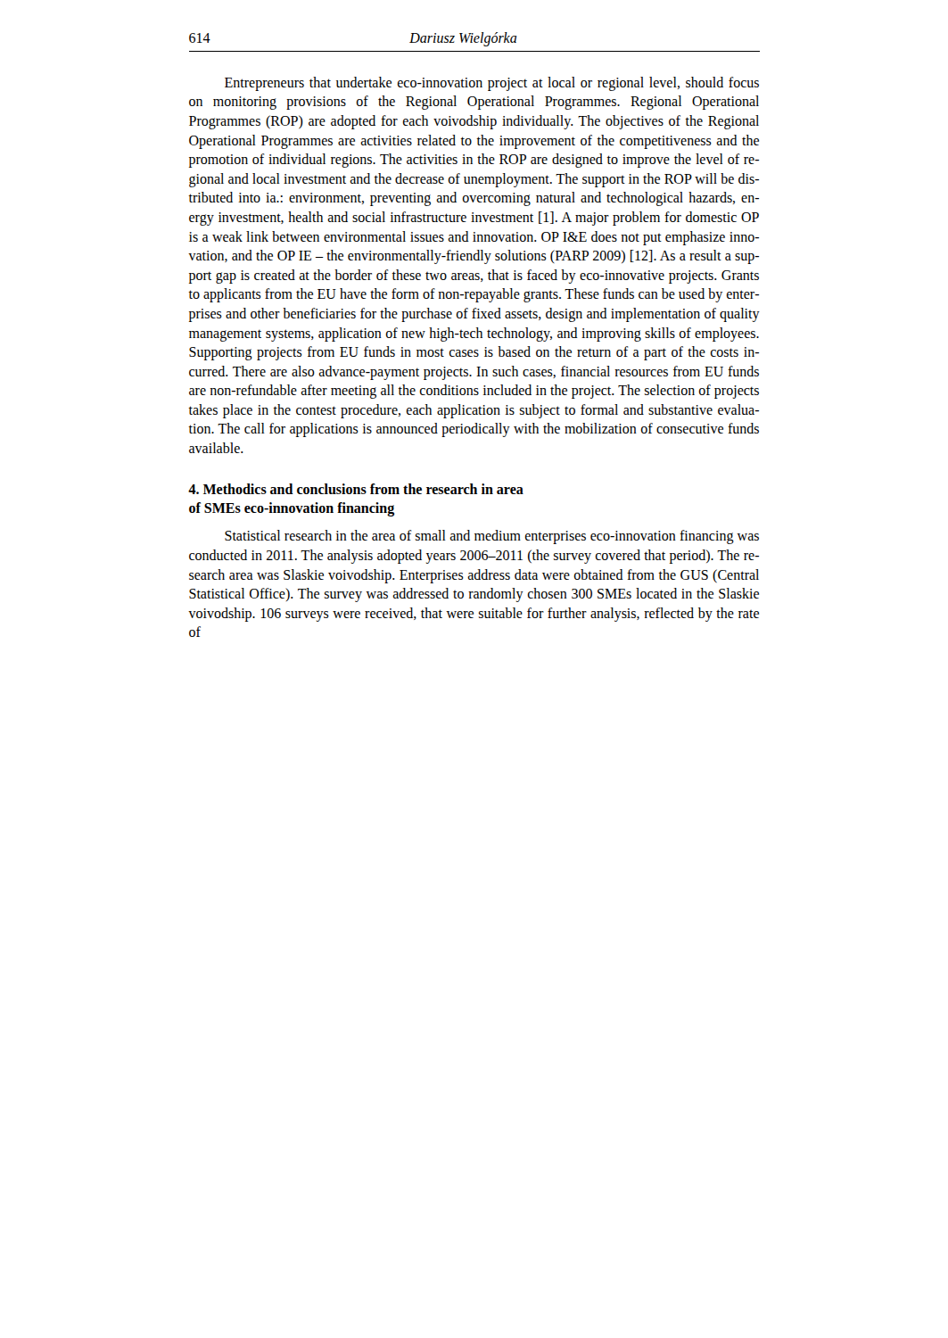614 Dariusz Wielgórka
Entrepreneurs that undertake eco-innovation project at local or regional level, should focus on monitoring provisions of the Regional Operational Programmes. Regional Operational Programmes (ROP) are adopted for each voivodship individually. The objectives of the Regional Operational Programmes are activities related to the improvement of the competitiveness and the promotion of individual regions. The activities in the ROP are designed to improve the level of regional and local investment and the decrease of unemployment. The support in the ROP will be distributed into ia.: environment, preventing and overcoming natural and technological hazards, energy investment, health and social infrastructure investment [1]. A major problem for domestic OP is a weak link between environmental issues and innovation. OP I&E does not put emphasize innovation, and the OP IE – the environmentally-friendly solutions (PARP 2009) [12]. As a result a support gap is created at the border of these two areas, that is faced by eco-innovative projects. Grants to applicants from the EU have the form of non-repayable grants. These funds can be used by enterprises and other beneficiaries for the purchase of fixed assets, design and implementation of quality management systems, application of new high-tech technology, and improving skills of employees. Supporting projects from EU funds in most cases is based on the return of a part of the costs incurred. There are also advance-payment projects. In such cases, financial resources from EU funds are non-refundable after meeting all the conditions included in the project. The selection of projects takes place in the contest procedure, each application is subject to formal and substantive evaluation. The call for applications is announced periodically with the mobilization of consecutive funds available.
4. Methodics and conclusions from the research in area
of SMEs eco-innovation financing
Statistical research in the area of small and medium enterprises eco-innovation financing was conducted in 2011. The analysis adopted years 2006–2011 (the survey covered that period). The research area was Slaskie voivodship. Enterprises address data were obtained from the GUS (Central Statistical Office). The survey was addressed to randomly chosen 300 SMEs located in the Slaskie voivodship. 106 surveys were received, that were suitable for further analysis, reflected by the rate of